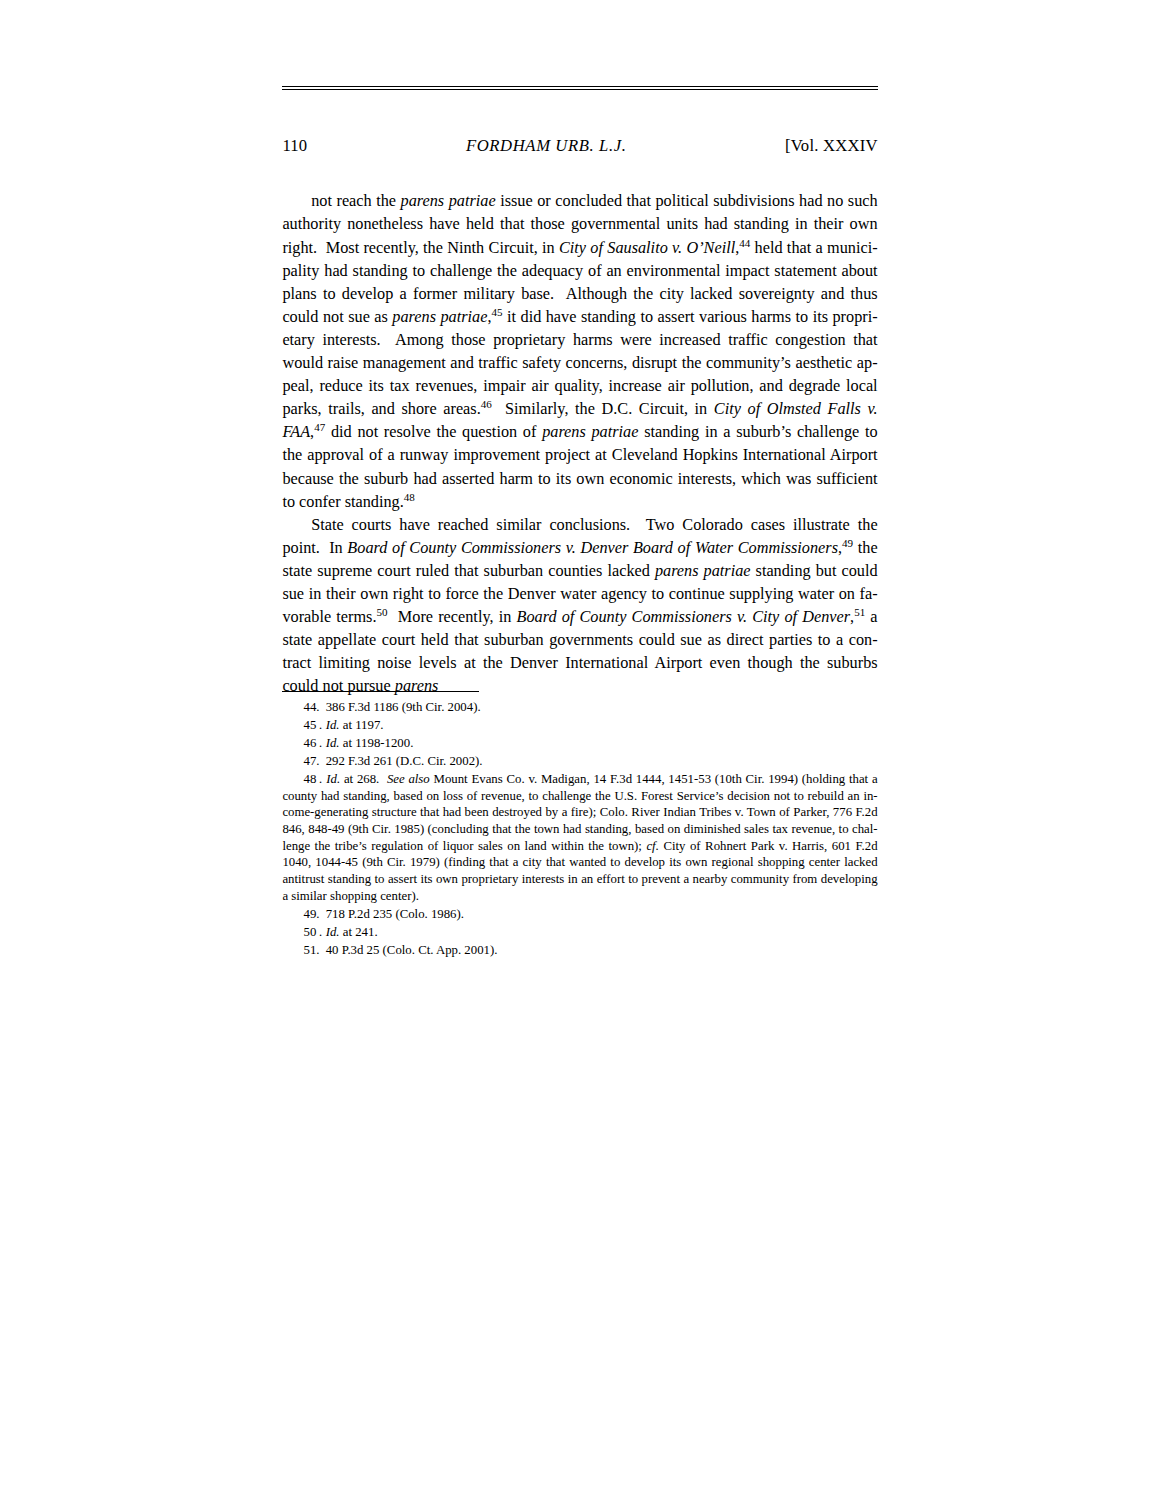110 FORDHAM URB. L.J. [Vol. XXXIV
not reach the parens patriae issue or concluded that political subdivisions had no such authority nonetheless have held that those governmental units had standing in their own right. Most recently, the Ninth Circuit, in City of Sausalito v. O’Neill,44 held that a municipality had standing to challenge the adequacy of an environmental impact statement about plans to develop a former military base. Although the city lacked sovereignty and thus could not sue as parens patriae,45 it did have standing to assert various harms to its proprietary interests. Among those proprietary harms were increased traffic congestion that would raise management and traffic safety concerns, disrupt the community’s aesthetic appeal, reduce its tax revenues, impair air quality, increase air pollution, and degrade local parks, trails, and shore areas.46 Similarly, the D.C. Circuit, in City of Olmsted Falls v. FAA,47 did not resolve the question of parens patriae standing in a suburb’s challenge to the approval of a runway improvement project at Cleveland Hopkins International Airport because the suburb had asserted harm to its own economic interests, which was sufficient to confer standing.48
State courts have reached similar conclusions. Two Colorado cases illustrate the point. In Board of County Commissioners v. Denver Board of Water Commissioners,49 the state supreme court ruled that suburban counties lacked parens patriae standing but could sue in their own right to force the Denver water agency to continue supplying water on favorable terms.50 More recently, in Board of County Commissioners v. City of Denver,51 a state appellate court held that suburban governments could sue as direct parties to a contract limiting noise levels at the Denver International Airport even though the suburbs could not pursue parens
44. 386 F.3d 1186 (9th Cir. 2004).
45. Id. at 1197.
46. Id. at 1198-1200.
47. 292 F.3d 261 (D.C. Cir. 2002).
48. Id. at 268. See also Mount Evans Co. v. Madigan, 14 F.3d 1444, 1451-53 (10th Cir. 1994) (holding that a county had standing, based on loss of revenue, to challenge the U.S. Forest Service’s decision not to rebuild an income-generating structure that had been destroyed by a fire); Colo. River Indian Tribes v. Town of Parker, 776 F.2d 846, 848-49 (9th Cir. 1985) (concluding that the town had standing, based on diminished sales tax revenue, to challenge the tribe’s regulation of liquor sales on land within the town); cf. City of Rohnert Park v. Harris, 601 F.2d 1040, 1044-45 (9th Cir. 1979) (finding that a city that wanted to develop its own regional shopping center lacked antitrust standing to assert its own proprietary interests in an effort to prevent a nearby community from developing a similar shopping center).
49. 718 P.2d 235 (Colo. 1986).
50. Id. at 241.
51. 40 P.3d 25 (Colo. Ct. App. 2001).